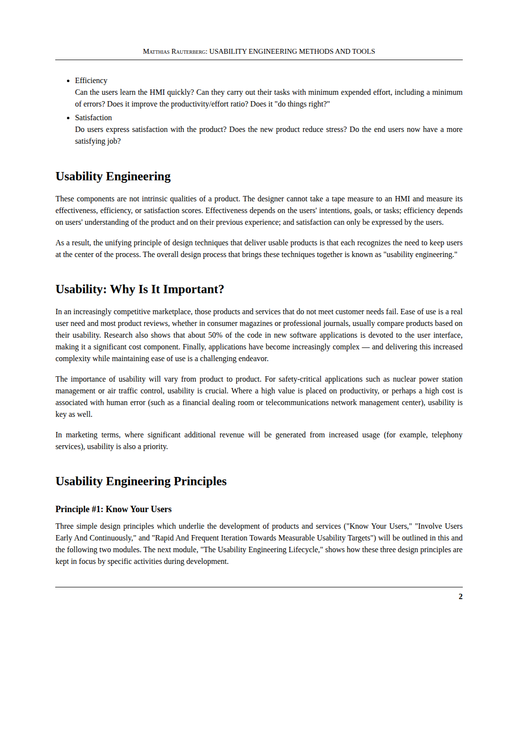Matthias Rauterberg: USABILITY ENGINEERING METHODS AND TOOLS
Efficiency Can the users learn the HMI quickly? Can they carry out their tasks with minimum expended effort, including a minimum of errors? Does it improve the productivity/effort ratio? Does it "do things right?"
Satisfaction Do users express satisfaction with the product? Does the new product reduce stress? Do the end users now have a more satisfying job?
Usability Engineering
These components are not intrinsic qualities of a product. The designer cannot take a tape measure to an HMI and measure its effectiveness, efficiency, or satisfaction scores. Effectiveness depends on the users' intentions, goals, or tasks; efficiency depends on users' understanding of the product and on their previous experience; and satisfaction can only be expressed by the users.
As a result, the unifying principle of design techniques that deliver usable products is that each recognizes the need to keep users at the center of the process. The overall design process that brings these techniques together is known as "usability engineering."
Usability: Why Is It Important?
In an increasingly competitive marketplace, those products and services that do not meet customer needs fail. Ease of use is a real user need and most product reviews, whether in consumer magazines or professional journals, usually compare products based on their usability. Research also shows that about 50% of the code in new software applications is devoted to the user interface, making it a significant cost component. Finally, applications have become increasingly complex — and delivering this increased complexity while maintaining ease of use is a challenging endeavor.
The importance of usability will vary from product to product. For safety-critical applications such as nuclear power station management or air traffic control, usability is crucial. Where a high value is placed on productivity, or perhaps a high cost is associated with human error (such as a financial dealing room or telecommunications network management center), usability is key as well.
In marketing terms, where significant additional revenue will be generated from increased usage (for example, telephony services), usability is also a priority.
Usability Engineering Principles
Principle #1: Know Your Users
Three simple design principles which underlie the development of products and services ("Know Your Users," "Involve Users Early And Continuously," and "Rapid And Frequent Iteration Towards Measurable Usability Targets") will be outlined in this and the following two modules. The next module, "The Usability Engineering Lifecycle," shows how these three design principles are kept in focus by specific activities during development.
2